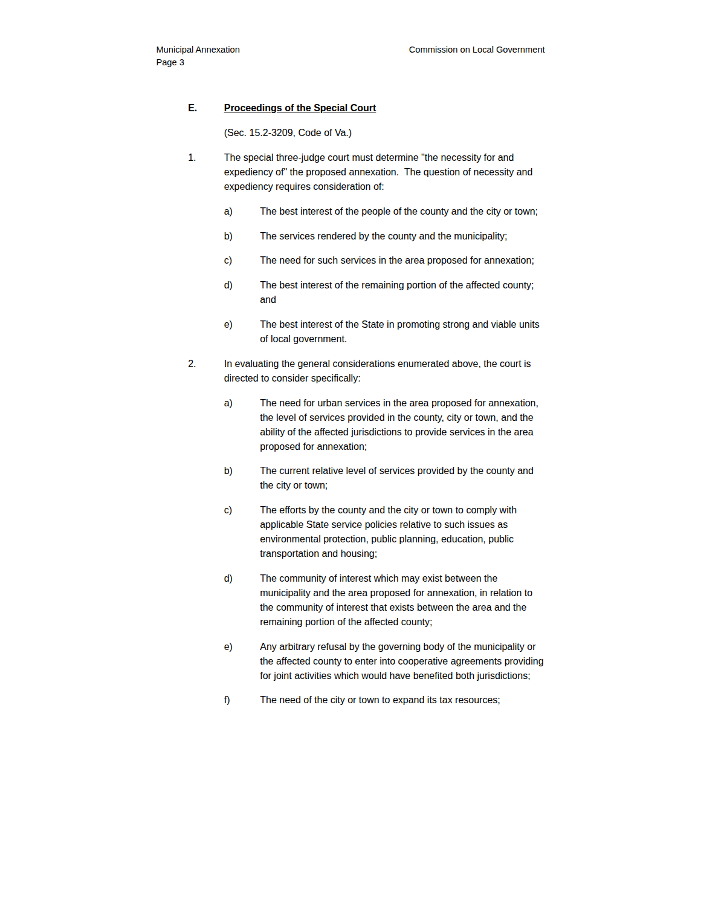Municipal Annexation
Page 3
Commission on Local Government
E.
Proceedings of the Special Court
(Sec. 15.2-3209, Code of Va.)
1.
The special three-judge court must determine "the necessity for and expediency of" the proposed annexation. The question of necessity and expediency requires consideration of:
a)
The best interest of the people of the county and the city or town;
b)
The services rendered by the county and the municipality;
c)
The need for such services in the area proposed for annexation;
d)
The best interest of the remaining portion of the affected county; and
e)
The best interest of the State in promoting strong and viable units of local government.
2.
In evaluating the general considerations enumerated above, the court is directed to consider specifically:
a)
The need for urban services in the area proposed for annexation, the level of services provided in the county, city or town, and the ability of the affected jurisdictions to provide services in the area proposed for annexation;
b)
The current relative level of services provided by the county and the city or town;
c)
The efforts by the county and the city or town to comply with applicable State service policies relative to such issues as environmental protection, public planning, education, public transportation and housing;
d)
The community of interest which may exist between the municipality and the area proposed for annexation, in relation to the community of interest that exists between the area and the remaining portion of the affected county;
e)
Any arbitrary refusal by the governing body of the municipality or the affected county to enter into cooperative agreements providing for joint activities which would have benefited both jurisdictions;
f)
The need of the city or town to expand its tax resources;